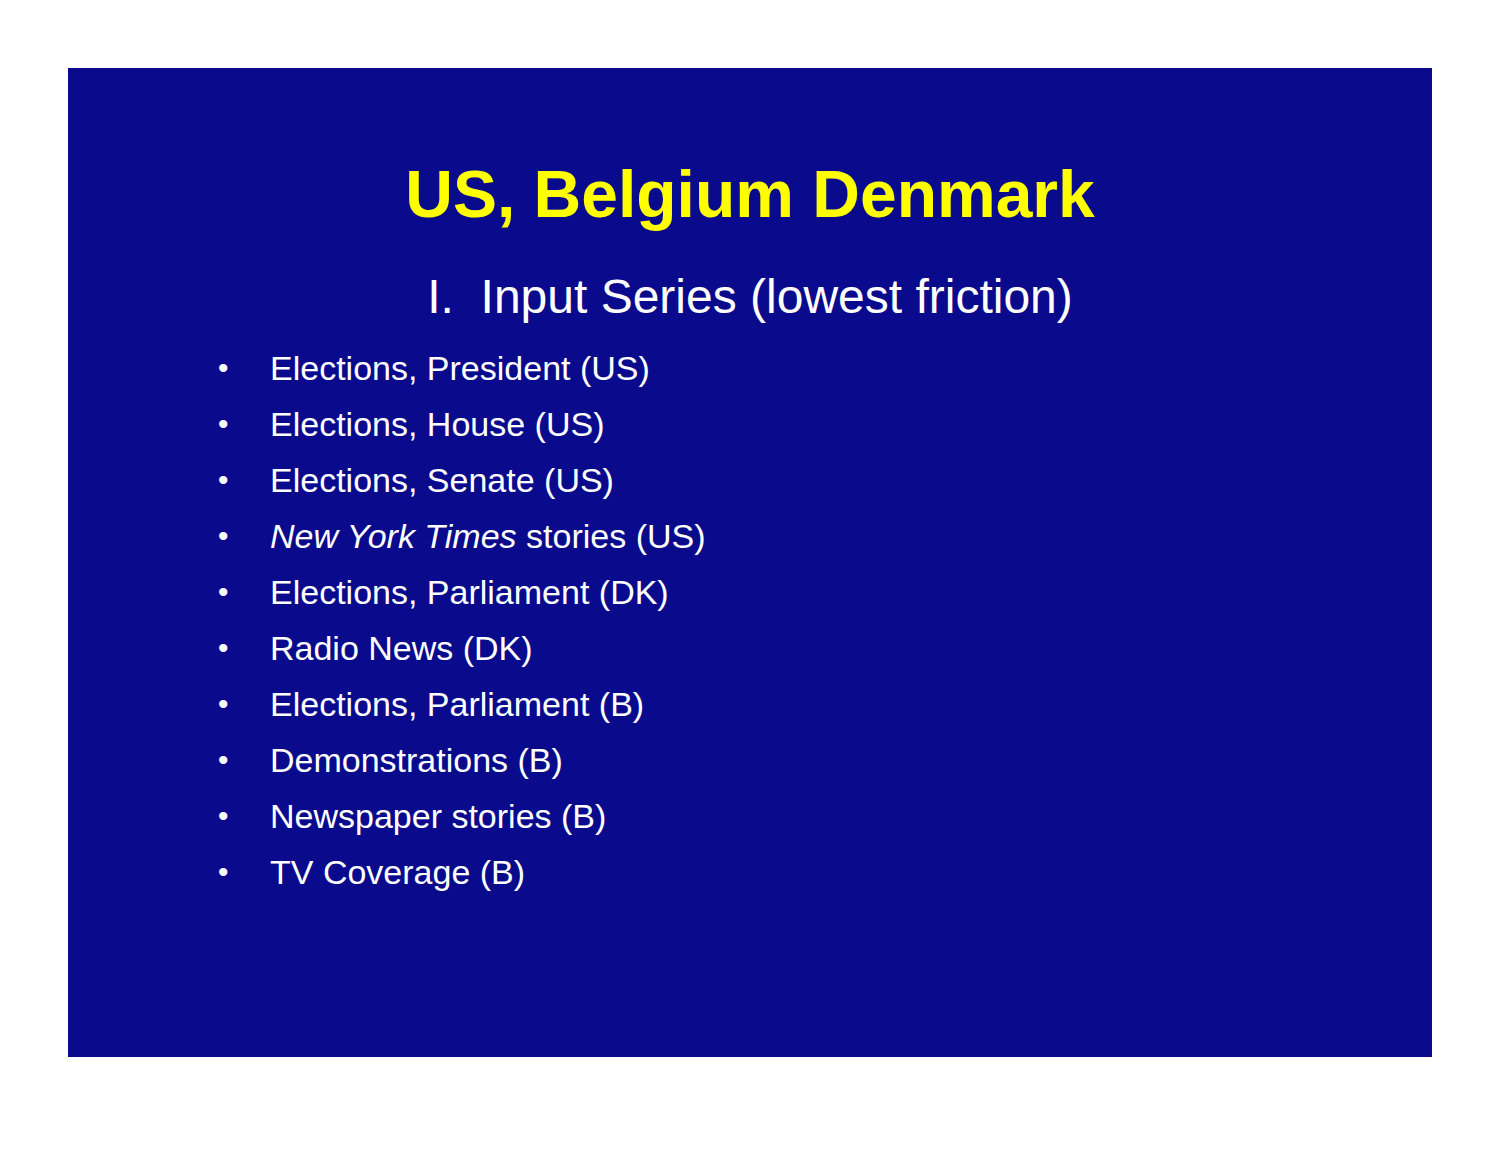US, Belgium Denmark
I. Input Series (lowest friction)
Elections, President (US)
Elections, House (US)
Elections, Senate (US)
New York Times stories (US)
Elections, Parliament (DK)
Radio News (DK)
Elections, Parliament (B)
Demonstrations (B)
Newspaper stories (B)
TV Coverage (B)